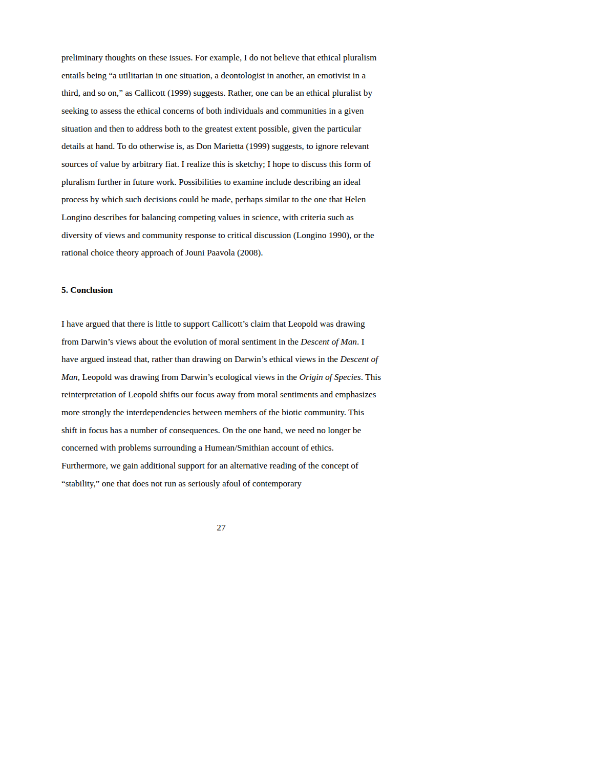preliminary thoughts on these issues. For example, I do not believe that ethical pluralism entails being “a utilitarian in one situation, a deontologist in another, an emotivist in a third, and so on,” as Callicott (1999) suggests. Rather, one can be an ethical pluralist by seeking to assess the ethical concerns of both individuals and communities in a given situation and then to address both to the greatest extent possible, given the particular details at hand. To do otherwise is, as Don Marietta (1999) suggests, to ignore relevant sources of value by arbitrary fiat. I realize this is sketchy; I hope to discuss this form of pluralism further in future work. Possibilities to examine include describing an ideal process by which such decisions could be made, perhaps similar to the one that Helen Longino describes for balancing competing values in science, with criteria such as diversity of views and community response to critical discussion (Longino 1990), or the rational choice theory approach of Jouni Paavola (2008).
5. Conclusion
I have argued that there is little to support Callicott’s claim that Leopold was drawing from Darwin’s views about the evolution of moral sentiment in the Descent of Man. I have argued instead that, rather than drawing on Darwin’s ethical views in the Descent of Man, Leopold was drawing from Darwin’s ecological views in the Origin of Species. This reinterpretation of Leopold shifts our focus away from moral sentiments and emphasizes more strongly the interdependencies between members of the biotic community. This shift in focus has a number of consequences. On the one hand, we need no longer be concerned with problems surrounding a Humean/Smithian account of ethics. Furthermore, we gain additional support for an alternative reading of the concept of “stability,” one that does not run as seriously afoul of contemporary
27